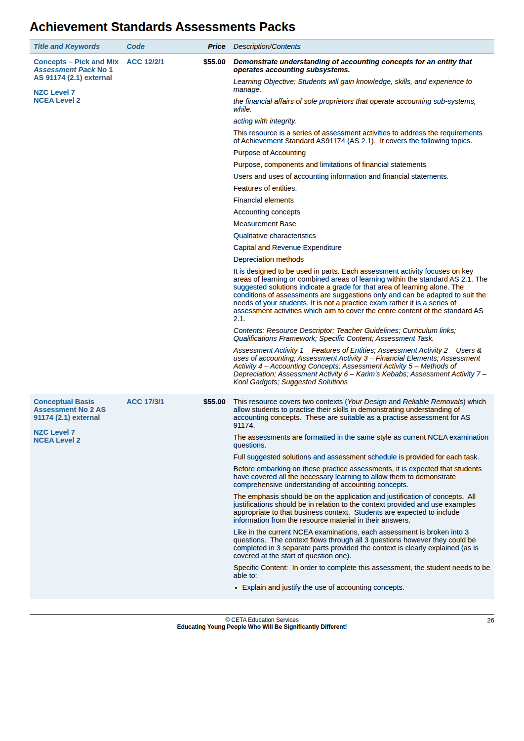Achievement Standards Assessments Packs
| Title and Keywords | Code | Price | Description/Contents |
| --- | --- | --- | --- |
| Concepts – Pick and Mix Assessment Pack No 1 AS 91174 (2.1) external NZC Level 7 NCEA Level 2 | ACC 12/2/1 | $55.00 | Demonstrate understanding of accounting concepts for an entity that operates accounting subsystems. Learning Objective: Students will gain knowledge, skills, and experience to manage. the financial affairs of sole proprietors that operate accounting sub-systems, while. acting with integrity. This resource is a series of assessment activities to address the requirements of Achievement Standard AS91174 (AS 2.1). It covers the following topics. Purpose of Accounting Purpose, components and limitations of financial statements Users and uses of accounting information and financial statements. Features of entities. Financial elements Accounting concepts Measurement Base Qualitative characteristics Capital and Revenue Expenditure Depreciation methods It is designed to be used in parts. Each assessment activity focuses on key areas of learning or combined areas of learning within the standard AS 2.1. The suggested solutions indicate a grade for that area of learning alone. The conditions of assessments are suggestions only and can be adapted to suit the needs of your students. It is not a practice exam rather it is a series of assessment activities which aim to cover the entire content of the standard AS 2.1. Contents: Resource Descriptor; Teacher Guidelines; Curriculum links; Qualifications Framework; Specific Content; Assessment Task. Assessment Activity 1 – Features of Entities; Assessment Activity 2 – Users & uses of accounting; Assessment Activity 3 – Financial Elements; Assessment Activity 4 – Accounting Concepts; Assessment Activity 5 – Methods of Depreciation; Assessment Activity 6 – Karim’s Kebabs; Assessment Activity 7 – Kool Gadgets; Suggested Solutions |
| Conceptual Basis Assessment No 2 AS 91174 (2.1) external NZC Level 7 NCEA Level 2 | ACC 17/3/1 | $55.00 | This resource covers two contexts ( Your Design and Reliable Removals ) which allow students to practise their skills in demonstrating understanding of accounting concepts. These are suitable as a practise assessment for AS 91174. The assessments are formatted in the same style as current NCEA examination questions. Full suggested solutions and assessment schedule is provided for each task. Before embarking on these practice assessments, it is expected that students have covered all the necessary learning to allow them to demonstrate comprehensive understanding of accounting concepts. The emphasis should be on the application and justification of concepts. All justifications should be in relation to the context provided and use examples appropriate to that business context. Students are expected to include information from the resource material in their answers. Like in the current NCEA examinations, each assessment is broken into 3 questions. The context flows through all 3 questions however they could be completed in 3 separate parts provided the context is clearly explained (as is covered at the start of question one). Specific Content: In order to complete this assessment, the student needs to be able to: Explain and justify the use of accounting concepts. |
26
© CETA Education Services
Educating Young People Who Will Be Significantly Different!